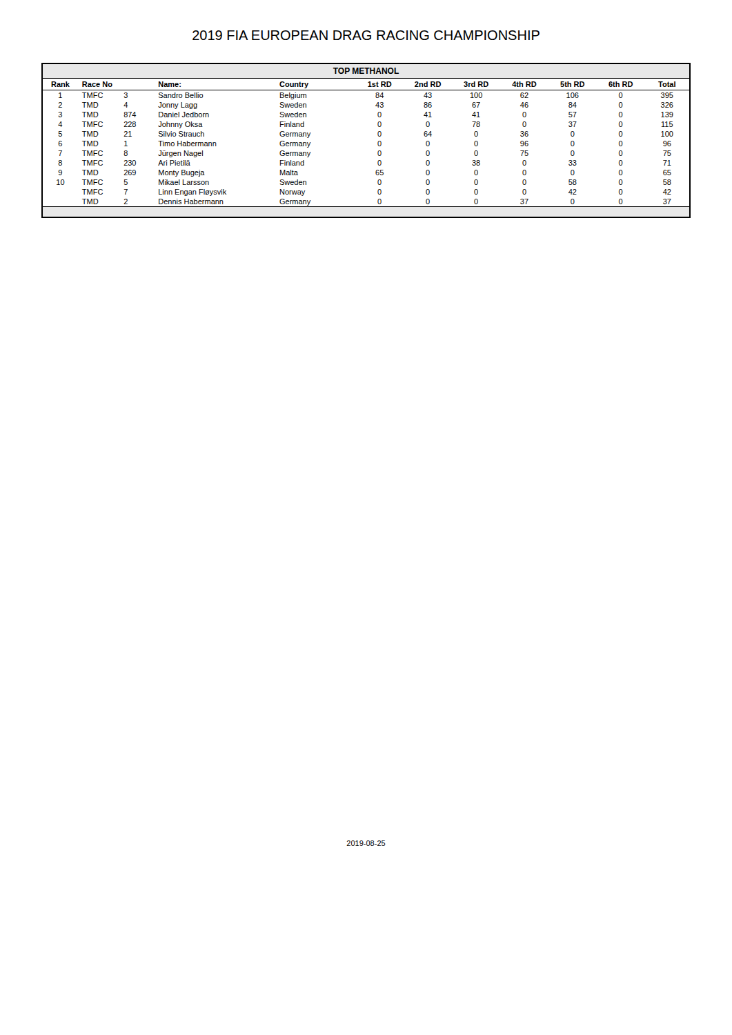2019 FIA EUROPEAN DRAG RACING CHAMPIONSHIP
TOP METHANOL
| Rank | Race No | Name: | Country | 1st RD | 2nd RD | 3rd RD | 4th RD | 5th RD | 6th RD | Total |
| --- | --- | --- | --- | --- | --- | --- | --- | --- | --- | --- |
| 1 | TMFC | 3 | Sandro Bellio | Belgium | 84 | 43 | 100 | 62 | 106 | 0 | 395 |
| 2 | TMD | 4 | Jonny Lagg | Sweden | 43 | 86 | 67 | 46 | 84 | 0 | 326 |
| 3 | TMD | 874 | Daniel Jedborn | Sweden | 0 | 41 | 41 | 0 | 57 | 0 | 139 |
| 4 | TMFC | 228 | Johnny Oksa | Finland | 0 | 0 | 78 | 0 | 37 | 0 | 115 |
| 5 | TMD | 21 | Silvio Strauch | Germany | 0 | 64 | 0 | 36 | 0 | 0 | 100 |
| 6 | TMD | 1 | Timo Habermann | Germany | 0 | 0 | 0 | 96 | 0 | 0 | 96 |
| 7 | TMFC | 8 | Jürgen Nagel | Germany | 0 | 0 | 0 | 75 | 0 | 0 | 75 |
| 8 | TMFC | 230 | Ari Pietilä | Finland | 0 | 0 | 38 | 0 | 33 | 0 | 71 |
| 9 | TMD | 269 | Monty Bugeja | Malta | 65 | 0 | 0 | 0 | 0 | 0 | 65 |
| 10 | TMFC | 5 | Mikael Larsson | Sweden | 0 | 0 | 0 | 0 | 58 | 0 | 58 |
| | TMFC | 7 | Linn Engan Fløysvik | Norway | 0 | 0 | 0 | 0 | 42 | 0 | 42 |
| | TMD | 2 | Dennis Habermann | Germany | 0 | 0 | 0 | 37 | 0 | 0 | 37 |
2019-08-25